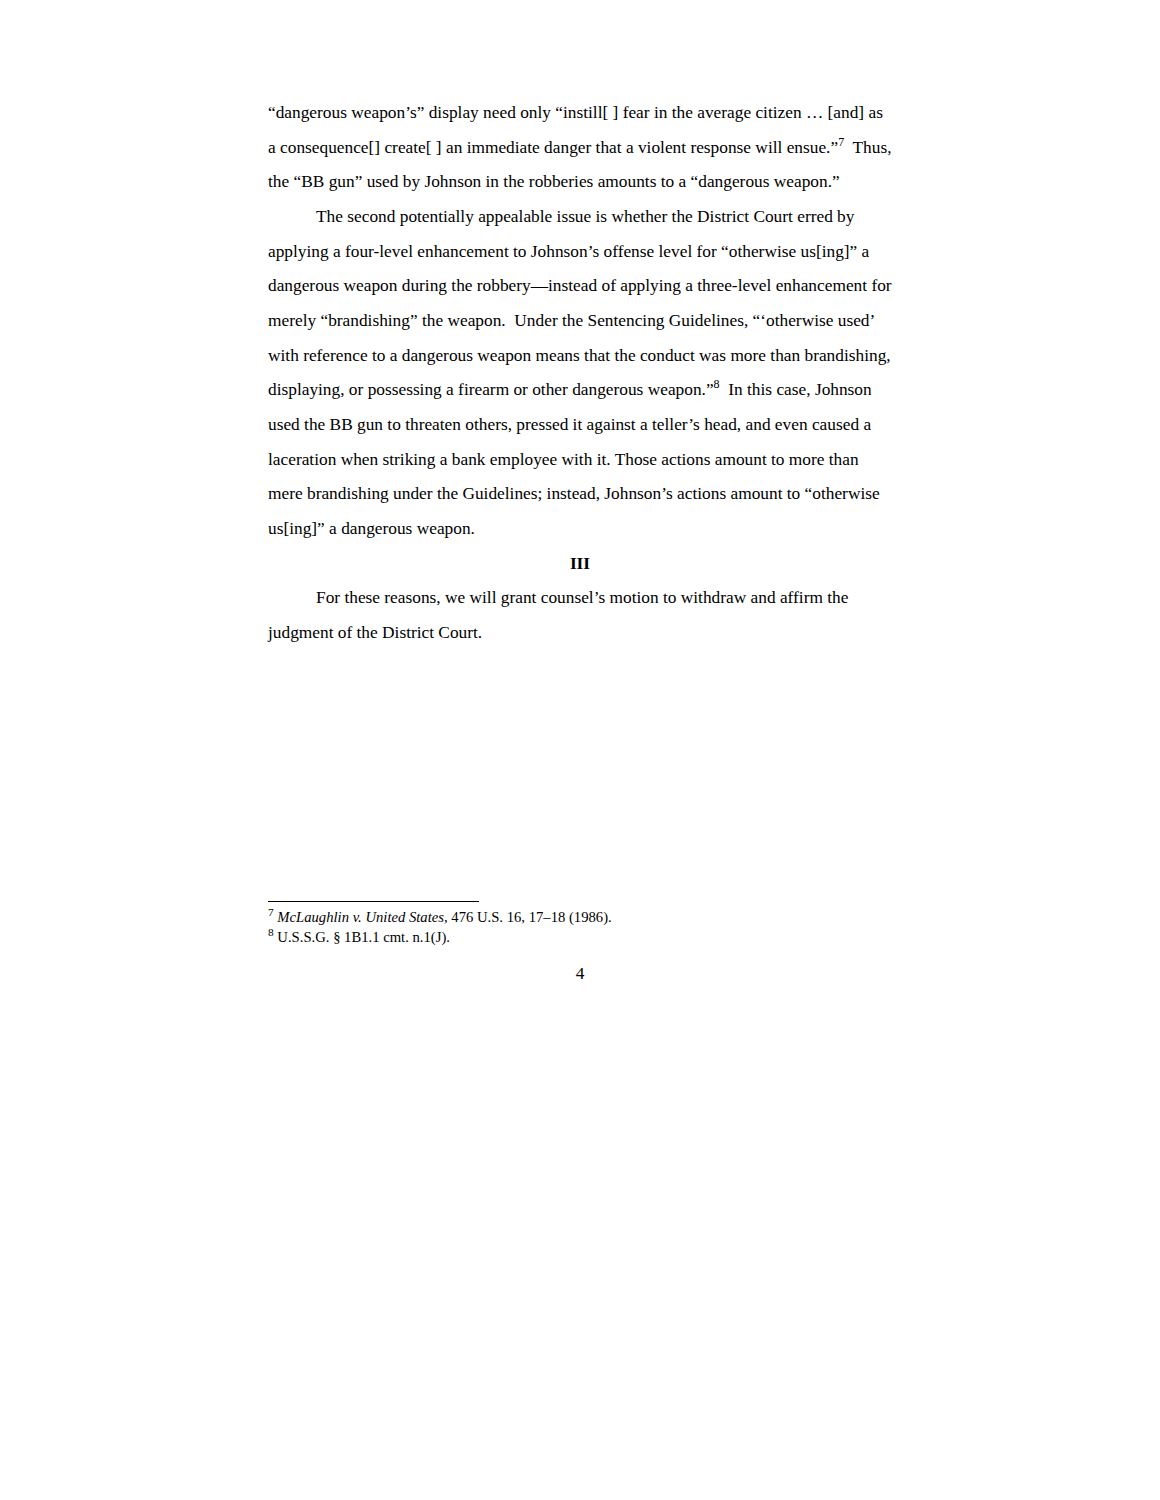“dangerous weapon’s” display need only “instill[ ] fear in the average citizen … [and] as a consequence[] create[ ] an immediate danger that a violent response will ensue.”7 Thus, the “BB gun” used by Johnson in the robberies amounts to a “dangerous weapon.”
The second potentially appealable issue is whether the District Court erred by applying a four-level enhancement to Johnson’s offense level for “otherwise us[ing]” a dangerous weapon during the robbery—instead of applying a three-level enhancement for merely “brandishing” the weapon. Under the Sentencing Guidelines, “‘otherwise used’ with reference to a dangerous weapon means that the conduct was more than brandishing, displaying, or possessing a firearm or other dangerous weapon.”8 In this case, Johnson used the BB gun to threaten others, pressed it against a teller’s head, and even caused a laceration when striking a bank employee with it. Those actions amount to more than mere brandishing under the Guidelines; instead, Johnson’s actions amount to “otherwise us[ing]” a dangerous weapon.
III
For these reasons, we will grant counsel’s motion to withdraw and affirm the judgment of the District Court.
7 McLaughlin v. United States, 476 U.S. 16, 17–18 (1986).
8 U.S.S.G. § 1B1.1 cmt. n.1(J).
4